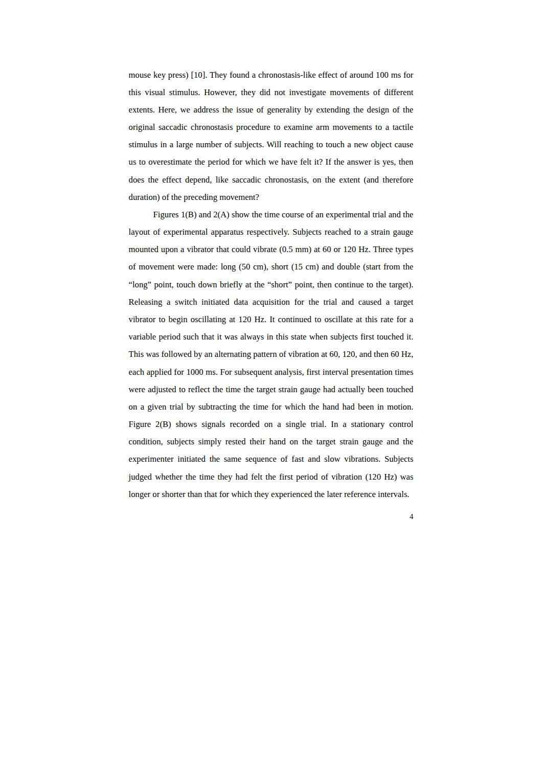mouse key press) [10]. They found a chronostasis-like effect of around 100 ms for this visual stimulus. However, they did not investigate movements of different extents. Here, we address the issue of generality by extending the design of the original saccadic chronostasis procedure to examine arm movements to a tactile stimulus in a large number of subjects. Will reaching to touch a new object cause us to overestimate the period for which we have felt it? If the answer is yes, then does the effect depend, like saccadic chronostasis, on the extent (and therefore duration) of the preceding movement?
Figures 1(B) and 2(A) show the time course of an experimental trial and the layout of experimental apparatus respectively. Subjects reached to a strain gauge mounted upon a vibrator that could vibrate (0.5 mm) at 60 or 120 Hz. Three types of movement were made: long (50 cm), short (15 cm) and double (start from the “long” point, touch down briefly at the “short” point, then continue to the target). Releasing a switch initiated data acquisition for the trial and caused a target vibrator to begin oscillating at 120 Hz. It continued to oscillate at this rate for a variable period such that it was always in this state when subjects first touched it. This was followed by an alternating pattern of vibration at 60, 120, and then 60 Hz, each applied for 1000 ms. For subsequent analysis, first interval presentation times were adjusted to reflect the time the target strain gauge had actually been touched on a given trial by subtracting the time for which the hand had been in motion. Figure 2(B) shows signals recorded on a single trial. In a stationary control condition, subjects simply rested their hand on the target strain gauge and the experimenter initiated the same sequence of fast and slow vibrations. Subjects judged whether the time they had felt the first period of vibration (120 Hz) was longer or shorter than that for which they experienced the later reference intervals.
4